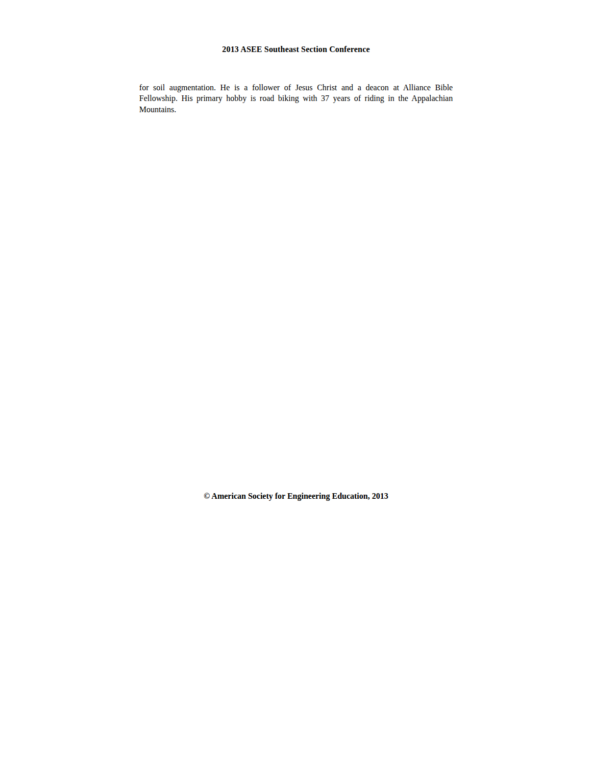2013 ASEE Southeast Section Conference
for soil augmentation. He is a follower of Jesus Christ and a deacon at Alliance Bible Fellowship. His primary hobby is road biking with 37 years of riding in the Appalachian Mountains.
© American Society for Engineering Education, 2013